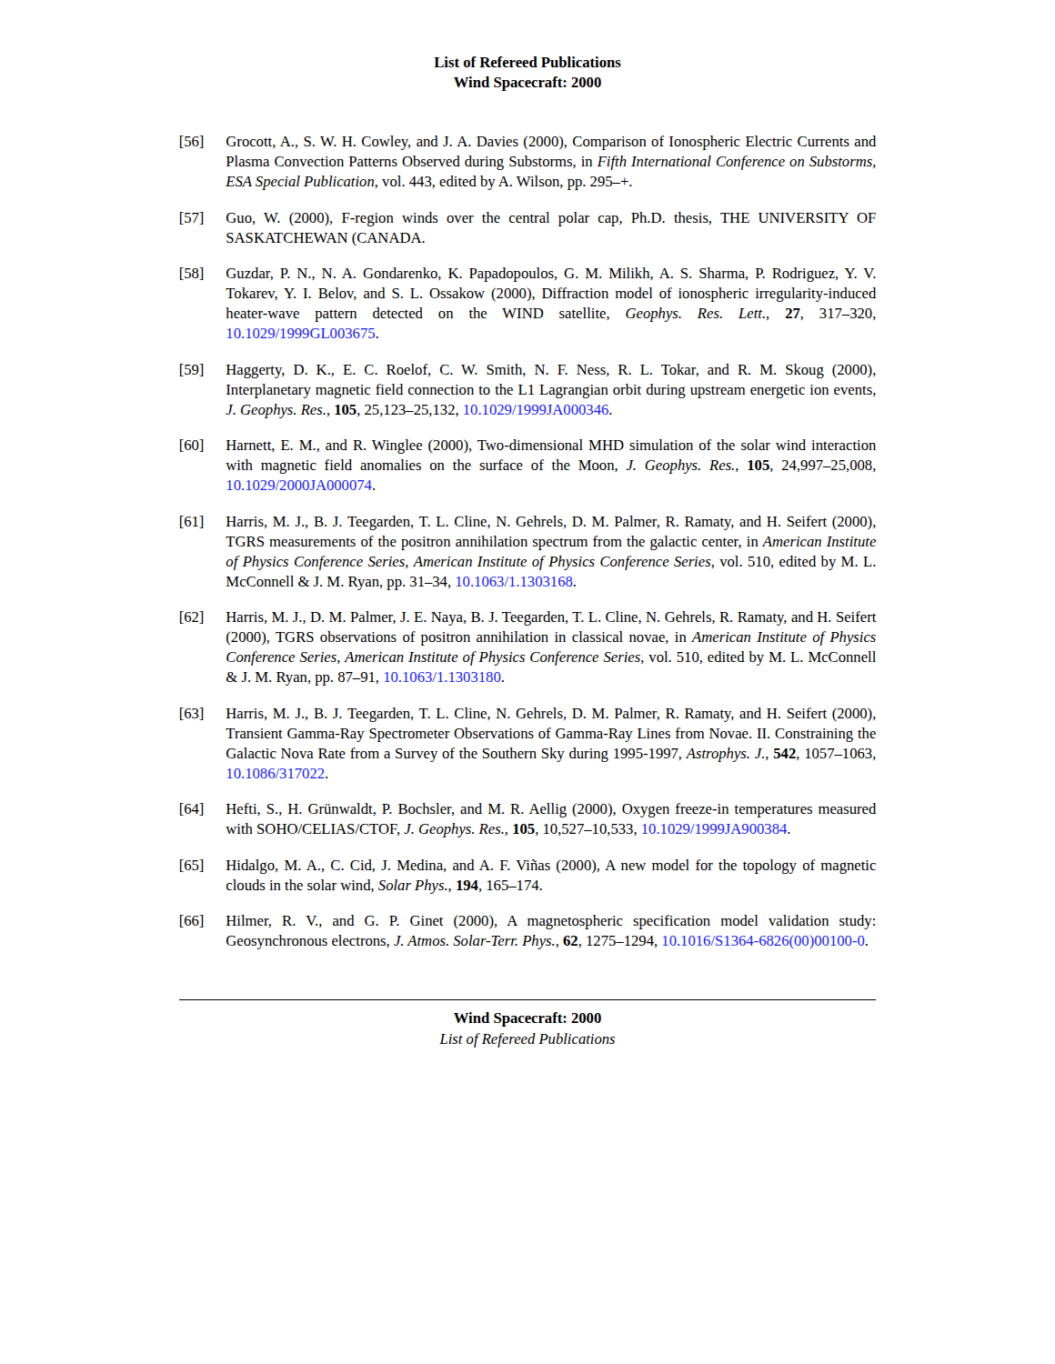List of Refereed Publications Wind Spacecraft: 2000
[56] Grocott, A., S. W. H. Cowley, and J. A. Davies (2000), Comparison of Ionospheric Electric Currents and Plasma Convection Patterns Observed during Substorms, in Fifth International Conference on Substorms, ESA Special Publication, vol. 443, edited by A. Wilson, pp. 295–+.
[57] Guo, W. (2000), F-region winds over the central polar cap, Ph.D. thesis, THE UNIVERSITY OF SASKATCHEWAN (CANADA.
[58] Guzdar, P. N., N. A. Gondarenko, K. Papadopoulos, G. M. Milikh, A. S. Sharma, P. Rodriguez, Y. V. Tokarev, Y. I. Belov, and S. L. Ossakow (2000), Diffraction model of ionospheric irregularity-induced heater-wave pattern detected on the WIND satellite, Geophys. Res. Lett., 27, 317–320, 10.1029/1999GL003675.
[59] Haggerty, D. K., E. C. Roelof, C. W. Smith, N. F. Ness, R. L. Tokar, and R. M. Skoug (2000), Interplanetary magnetic field connection to the L1 Lagrangian orbit during upstream energetic ion events, J. Geophys. Res., 105, 25,123–25,132, 10.1029/1999JA000346.
[60] Harnett, E. M., and R. Winglee (2000), Two-dimensional MHD simulation of the solar wind interaction with magnetic field anomalies on the surface of the Moon, J. Geophys. Res., 105, 24,997–25,008, 10.1029/2000JA000074.
[61] Harris, M. J., B. J. Teegarden, T. L. Cline, N. Gehrels, D. M. Palmer, R. Ramaty, and H. Seifert (2000), TGRS measurements of the positron annihilation spectrum from the galactic center, in American Institute of Physics Conference Series, American Institute of Physics Conference Series, vol. 510, edited by M. L. McConnell & J. M. Ryan, pp. 31–34, 10.1063/1.1303168.
[62] Harris, M. J., D. M. Palmer, J. E. Naya, B. J. Teegarden, T. L. Cline, N. Gehrels, R. Ramaty, and H. Seifert (2000), TGRS observations of positron annihilation in classical novae, in American Institute of Physics Conference Series, American Institute of Physics Conference Series, vol. 510, edited by M. L. McConnell & J. M. Ryan, pp. 87–91, 10.1063/1.1303180.
[63] Harris, M. J., B. J. Teegarden, T. L. Cline, N. Gehrels, D. M. Palmer, R. Ramaty, and H. Seifert (2000), Transient Gamma-Ray Spectrometer Observations of Gamma-Ray Lines from Novae. II. Constraining the Galactic Nova Rate from a Survey of the Southern Sky during 1995-1997, Astrophys. J., 542, 1057–1063, 10.1086/317022.
[64] Hefti, S., H. Grünwaldt, P. Bochsler, and M. R. Aellig (2000), Oxygen freeze-in temperatures measured with SOHO/CELIAS/CTOF, J. Geophys. Res., 105, 10,527–10,533, 10.1029/1999JA900384.
[65] Hidalgo, M. A., C. Cid, J. Medina, and A. F. Viñas (2000), A new model for the topology of magnetic clouds in the solar wind, Solar Phys., 194, 165–174.
[66] Hilmer, R. V., and G. P. Ginet (2000), A magnetospheric specification model validation study: Geosynchronous electrons, J. Atmos. Solar-Terr. Phys., 62, 1275–1294, 10.1016/S1364-6826(00)00100-0.
Wind Spacecraft: 2000 List of Refereed Publications